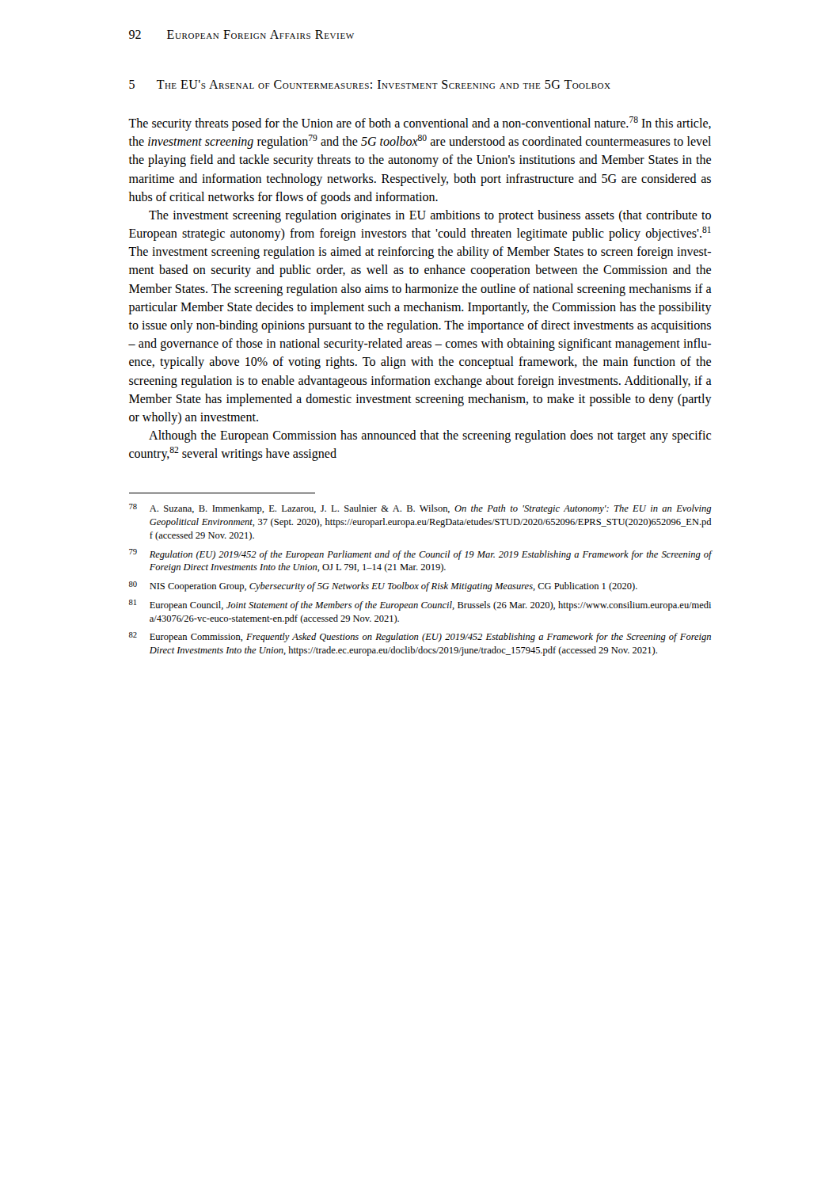92 European Foreign Affairs Review
5 The EU's Arsenal of Countermeasures: Investment Screening and the 5G Toolbox
The security threats posed for the Union are of both a conventional and a non-conventional nature.78 In this article, the investment screening regulation79 and the 5G toolbox80 are understood as coordinated countermeasures to level the playing field and tackle security threats to the autonomy of the Union's institutions and Member States in the maritime and information technology networks. Respectively, both port infrastructure and 5G are considered as hubs of critical networks for flows of goods and information.
The investment screening regulation originates in EU ambitions to protect business assets (that contribute to European strategic autonomy) from foreign investors that 'could threaten legitimate public policy objectives'.81 The investment screening regulation is aimed at reinforcing the ability of Member States to screen foreign investment based on security and public order, as well as to enhance cooperation between the Commission and the Member States. The screening regulation also aims to harmonize the outline of national screening mechanisms if a particular Member State decides to implement such a mechanism. Importantly, the Commission has the possibility to issue only non-binding opinions pursuant to the regulation. The importance of direct investments as acquisitions – and governance of those in national security-related areas – comes with obtaining significant management influence, typically above 10% of voting rights. To align with the conceptual framework, the main function of the screening regulation is to enable advantageous information exchange about foreign investments. Additionally, if a Member State has implemented a domestic investment screening mechanism, to make it possible to deny (partly or wholly) an investment.
Although the European Commission has announced that the screening regulation does not target any specific country,82 several writings have assigned
78 A. Suzana, B. Immenkamp, E. Lazarou, J. L. Saulnier & A. B. Wilson, On the Path to 'Strategic Autonomy': The EU in an Evolving Geopolitical Environment, 37 (Sept. 2020), https://europarl.europa.eu/RegData/etudes/STUD/2020/652096/EPRS_STU(2020)652096_EN.pdf (accessed 29 Nov. 2021).
79 Regulation (EU) 2019/452 of the European Parliament and of the Council of 19 Mar. 2019 Establishing a Framework for the Screening of Foreign Direct Investments Into the Union, OJ L 79I, 1–14 (21 Mar. 2019).
80 NIS Cooperation Group, Cybersecurity of 5G Networks EU Toolbox of Risk Mitigating Measures, CG Publication 1 (2020).
81 European Council, Joint Statement of the Members of the European Council, Brussels (26 Mar. 2020), https://www.consilium.europa.eu/media/43076/26-vc-euco-statement-en.pdf (accessed 29 Nov. 2021).
82 European Commission, Frequently Asked Questions on Regulation (EU) 2019/452 Establishing a Framework for the Screening of Foreign Direct Investments Into the Union, https://trade.ec.europa.eu/doclib/docs/2019/june/tradoc_157945.pdf (accessed 29 Nov. 2021).